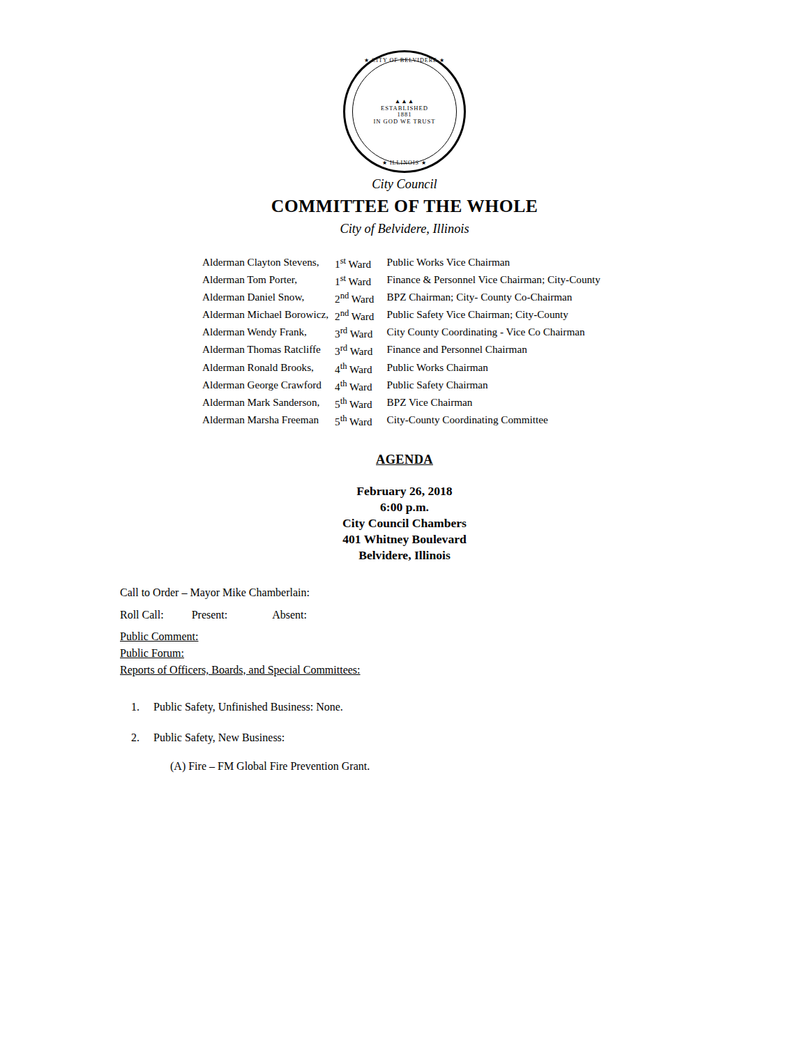★ CITY of BELVIDERE ★
▲▲▲
Established
1881
IN GOD WE TRUST
★ ILLINOIS ★
City Council
COMMITTEE OF THE WHOLE
City of Belvidere, Illinois
| Alderman Clayton Stevens, | 1 st Ward | Public Works Vice Chairman |
| Alderman Tom Porter, | 1 st Ward | Finance & Personnel Vice Chairman; City-County |
| Alderman Daniel Snow, | 2 nd Ward | BPZ Chairman; City- County Co-Chairman |
| Alderman Michael Borowicz, | 2 nd Ward | Public Safety Vice Chairman; City-County |
| Alderman Wendy Frank, | 3 rd Ward | City County Coordinating - Vice Co Chairman |
| Alderman Thomas Ratcliffe | 3 rd Ward | Finance and Personnel Chairman |
| Alderman Ronald Brooks, | 4 th Ward | Public Works Chairman |
| Alderman George Crawford | 4 th Ward | Public Safety Chairman |
| Alderman Mark Sanderson, | 5 th Ward | BPZ Vice Chairman |
| Alderman Marsha Freeman | 5 th Ward | City-County Coordinating Committee |
AGENDA
February 26, 2018
6:00 p.m.
City Council Chambers
401 Whitney Boulevard
Belvidere, Illinois
Call to Order – Mayor Mike Chamberlain:
Roll Call:Present: Absent:
Public Comment:
Public Forum:
Reports of Officers, Boards, and Special Committees:
Public Safety, Unfinished Business: None.
Public Safety, New Business:
(A) Fire – FM Global Fire Prevention Grant.